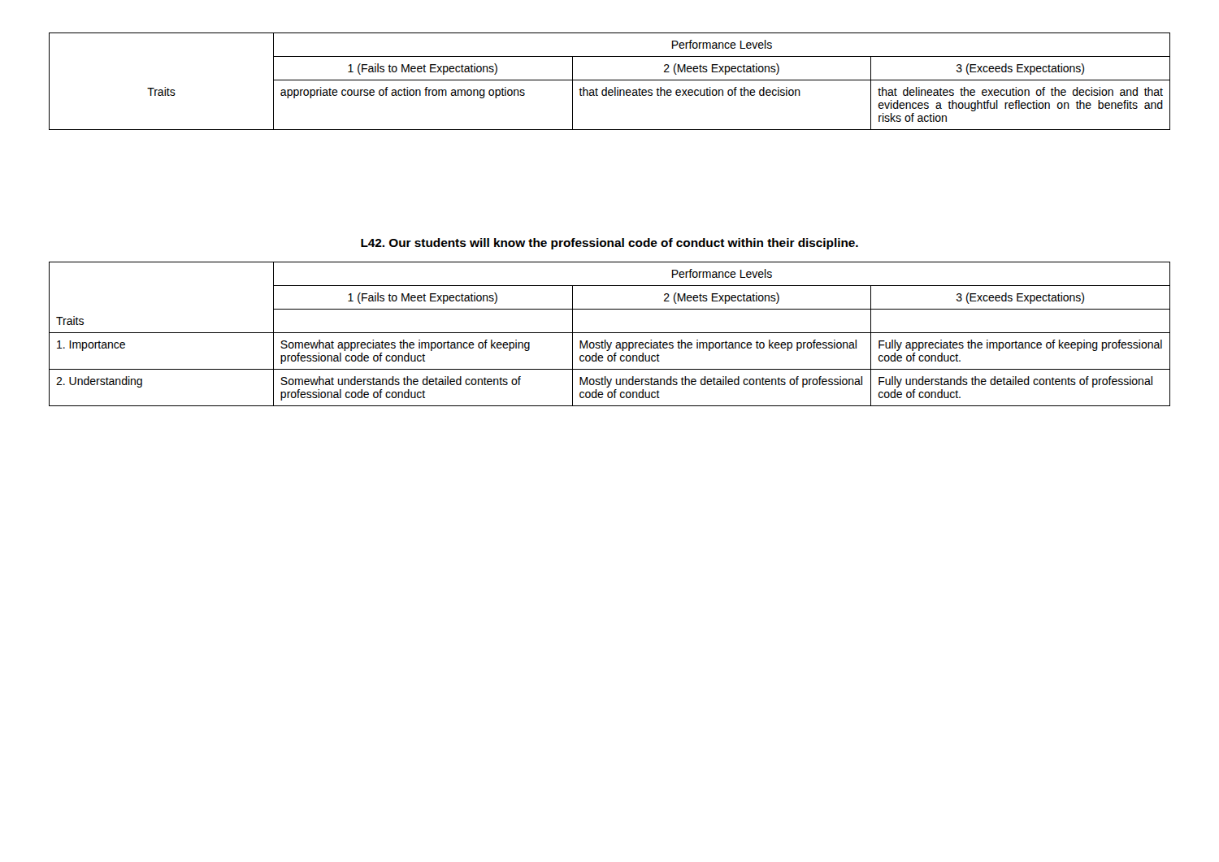| | Performance Levels |
| 1 (Fails to Meet Expectations) | 2 (Meets Expectations) | 3 (Exceeds Expectations) |
| Traits | appropriate course of action from among options | that delineates the execution of the decision | that delineates the execution of the decision and that evidences a thoughtful reflection on the benefits and risks of action |
L42. Our students will know the professional code of conduct within their discipline.
| | Performance Levels |
| 1 (Fails to Meet Expectations) | 2 (Meets Expectations) | 3 (Exceeds Expectations) |
| Traits | | | |
| 1. Importance | Somewhat appreciates the importance of keeping professional code of conduct | Mostly appreciates the importance to keep professional code of conduct | Fully appreciates the importance of keeping professional code of conduct. |
| 2. Understanding | Somewhat understands the detailed contents of professional code of conduct | Mostly understands the detailed contents of professional code of conduct | Fully understands the detailed contents of professional code of conduct. |